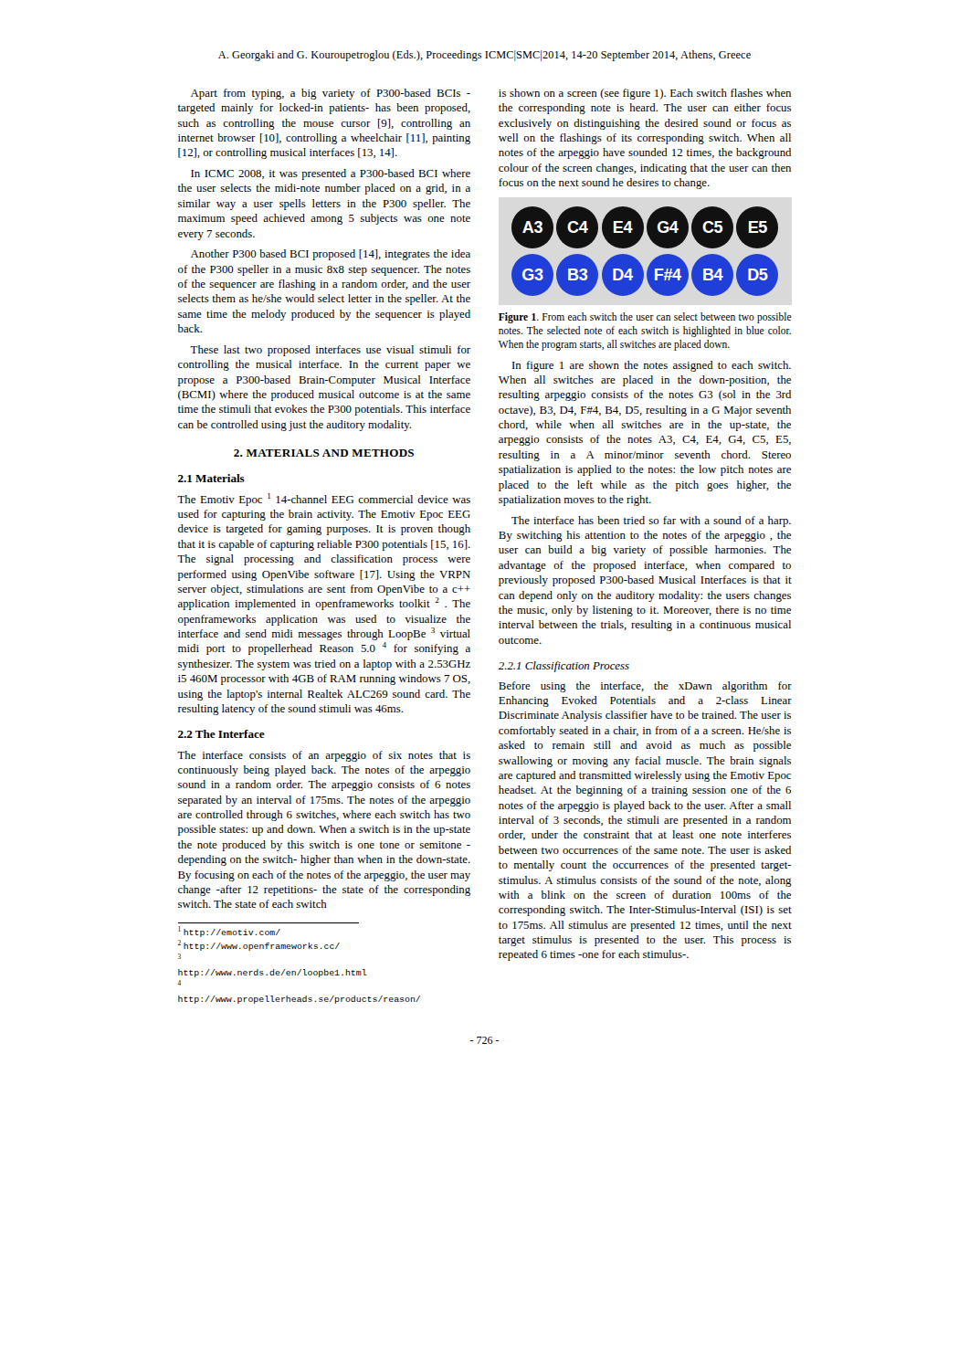A. Georgaki and G. Kouroupetroglou (Eds.), Proceedings ICMC|SMC|2014, 14-20 September 2014, Athens, Greece
Apart from typing, a big variety of P300-based BCIs - targeted mainly for locked-in patients- has been proposed, such as controlling the mouse cursor [9], controlling an internet browser [10], controlling a wheelchair [11], painting [12], or controlling musical interfaces [13, 14].
In ICMC 2008, it was presented a P300-based BCI where the user selects the midi-note number placed on a grid, in a similar way a user spells letters in the P300 speller. The maximum speed achieved among 5 subjects was one note every 7 seconds.
Another P300 based BCI proposed [14], integrates the idea of the P300 speller in a music 8x8 step sequencer. The notes of the sequencer are flashing in a random order, and the user selects them as he/she would select letter in the speller. At the same time the melody produced by the sequencer is played back.
These last two proposed interfaces use visual stimuli for controlling the musical interface. In the current paper we propose a P300-based Brain-Computer Musical Interface (BCMI) where the produced musical outcome is at the same time the stimuli that evokes the P300 potentials. This interface can be controlled using just the auditory modality.
2. Materials and Methods
2.1 Materials
The Emotiv Epoc 1 14-channel EEG commercial device was used for capturing the brain activity. The Emotiv Epoc EEG device is targeted for gaming purposes. It is proven though that it is capable of capturing reliable P300 potentials [15, 16]. The signal processing and classification process were performed using OpenVibe software [17]. Using the VRPN server object, stimulations are sent from OpenVibe to a c++ application implemented in openframeworks toolkit 2 . The openframeworks application was used to visualize the interface and send midi messages through LoopBe 3 virtual midi port to propellerhead Reason 5.0 4 for sonifying a synthesizer. The system was tried on a laptop with a 2.53GHz i5 460M processor with 4GB of RAM running windows 7 OS, using the laptop's internal Realtek ALC269 sound card. The resulting latency of the sound stimuli was 46ms.
2.2 The Interface
The interface consists of an arpeggio of six notes that is continuously being played back. The notes of the arpeggio sound in a random order. The arpeggio consists of 6 notes separated by an interval of 175ms. The notes of the arpeggio are controlled through 6 switches, where each switch has two possible states: up and down. When a switch is in the up-state the note produced by this switch is one tone or semitone -depending on the switch- higher than when in the down-state. By focusing on each of the notes of the arpeggio, the user may change -after 12 repetitions- the state of the corresponding switch. The state of each switch
1 http://emotiv.com/
2 http://www.openframeworks.cc/
3 http://www.nerds.de/en/loopbe1.html
4 http://www.propellerheads.se/products/reason/
is shown on a screen (see figure 1). Each switch flashes when the corresponding note is heard. The user can either focus exclusively on distinguishing the desired sound or focus as well on the flashings of its corresponding switch. When all notes of the arpeggio have sounded 12 times, the background colour of the screen changes, indicating that the user can then focus on the next sound he desires to change.
A3
C4
E4
G4
C5
E5
G3
B3
D4
F#4
B4
D5
Figure 1. From each switch the user can select between two possible notes. The selected note of each switch is highlighted in blue color. When the program starts, all switches are placed down.
In figure 1 are shown the notes assigned to each switch. When all switches are placed in the down-position, the resulting arpeggio consists of the notes G3 (sol in the 3rd octave), B3, D4, F#4, B4, D5, resulting in a G Major seventh chord, while when all switches are in the up-state, the arpeggio consists of the notes A3, C4, E4, G4, C5, E5, resulting in a A minor/minor seventh chord. Stereo spatialization is applied to the notes: the low pitch notes are placed to the left while as the pitch goes higher, the spatialization moves to the right.
The interface has been tried so far with a sound of a harp. By switching his attention to the notes of the arpeggio , the user can build a big variety of possible harmonies. The advantage of the proposed interface, when compared to previously proposed P300-based Musical Interfaces is that it can depend only on the auditory modality: the users changes the music, only by listening to it. Moreover, there is no time interval between the trials, resulting in a continuous musical outcome.
2.2.1 Classification Process
Before using the interface, the xDawn algorithm for Enhancing Evoked Potentials and a 2-class Linear Discriminate Analysis classifier have to be trained. The user is comfortably seated in a chair, in from of a a screen. He/she is asked to remain still and avoid as much as possible swallowing or moving any facial muscle. The brain signals are captured and transmitted wirelessly using the Emotiv Epoc headset. At the beginning of a training session one of the 6 notes of the arpeggio is played back to the user. After a small interval of 3 seconds, the stimuli are presented in a random order, under the constraint that at least one note interferes between two occurrences of the same note. The user is asked to mentally count the occurrences of the presented target-stimulus. A stimulus consists of the sound of the note, along with a blink on the screen of duration 100ms of the corresponding switch. The Inter-Stimulus-Interval (ISI) is set to 175ms. All stimulus are presented 12 times, until the next target stimulus is presented to the user. This process is repeated 6 times -one for each stimulus-.
- 726 -